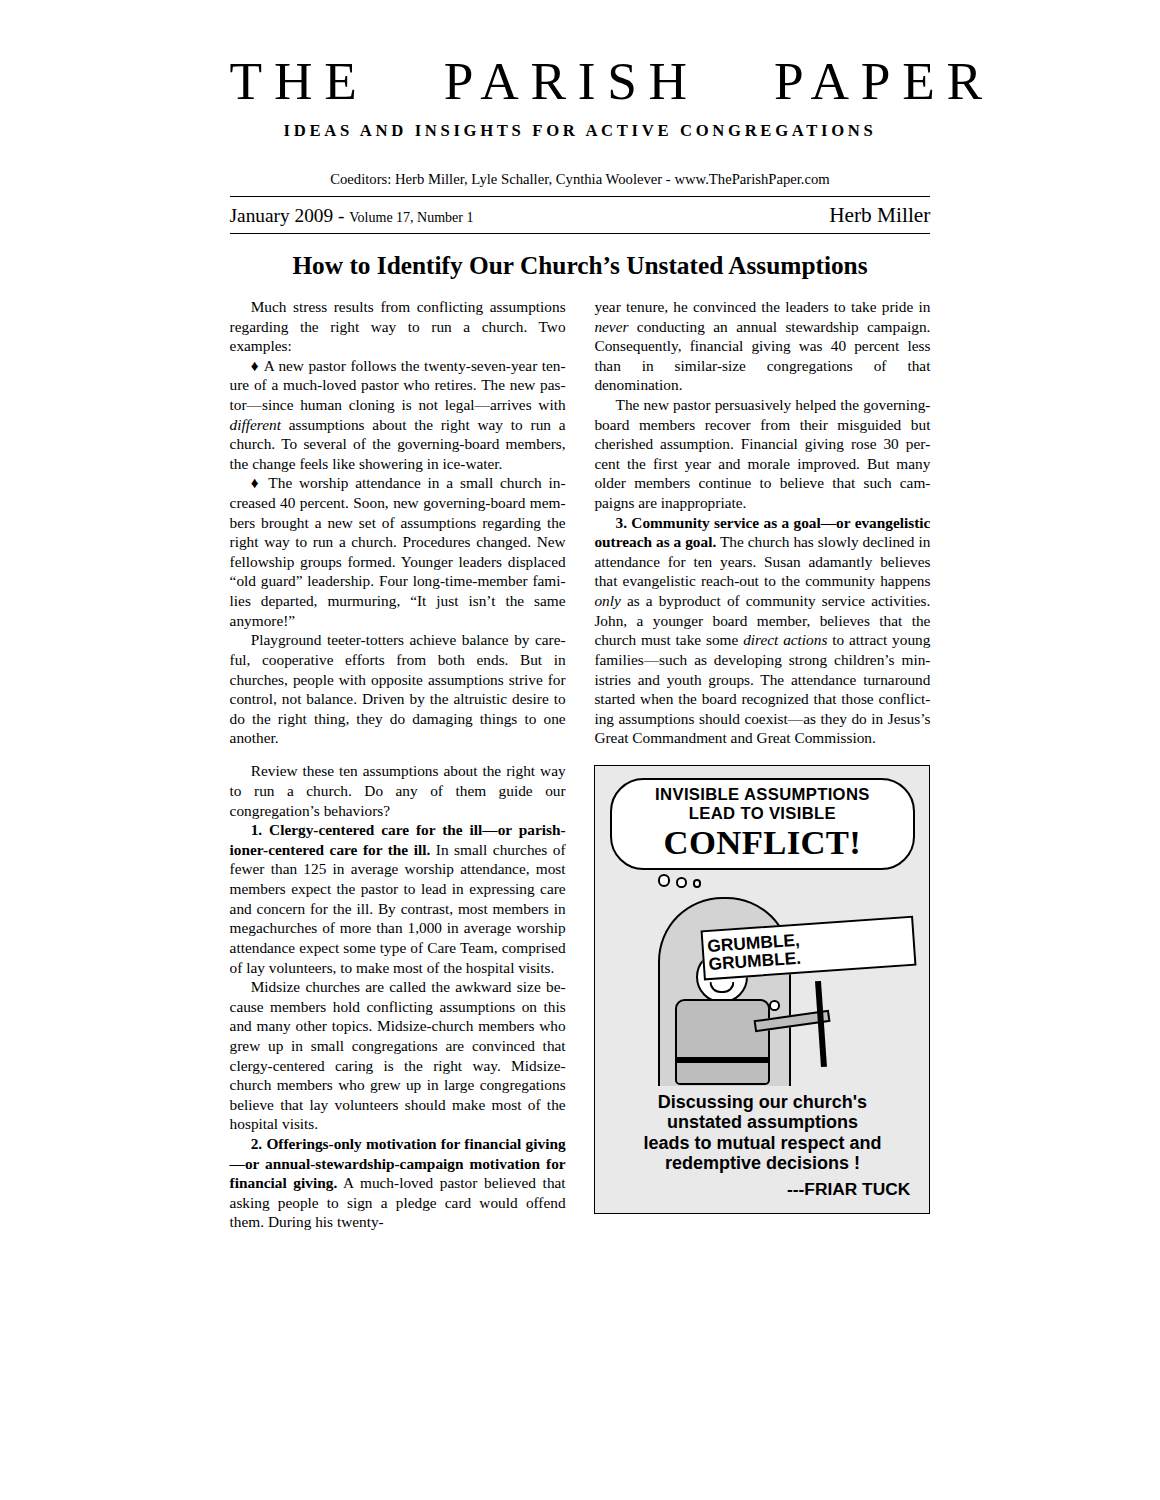THE PARISH PAPER
IDEAS AND INSIGHTS FOR ACTIVE CONGREGATIONS
Coeditors: Herb Miller, Lyle Schaller, Cynthia Woolever - www.TheParishPaper.com
January 2009 - Volume 17, Number 1
Herb Miller
How to Identify Our Church’s Unstated Assumptions
Much stress results from conflicting assumptions regarding the right way to run a church. Two examples:
A new pastor follows the twenty-seven-year tenure of a much-loved pastor who retires. The new pastor—since human cloning is not legal—arrives with different assumptions about the right way to run a church. To several of the governing-board members, the change feels like showering in ice-water.
The worship attendance in a small church increased 40 percent. Soon, new governing-board members brought a new set of assumptions regarding the right way to run a church. Procedures changed. New fellowship groups formed. Younger leaders displaced “old guard” leadership. Four long-time-member families departed, murmuring, “It just isn’t the same anymore!”
Playground teeter-totters achieve balance by careful, cooperative efforts from both ends. But in churches, people with opposite assumptions strive for control, not balance. Driven by the altruistic desire to do the right thing, they do damaging things to one another.
Review these ten assumptions about the right way to run a church. Do any of them guide our congregation’s behaviors?
1. Clergy-centered care for the ill—or parishioner-centered care for the ill. In small churches of fewer than 125 in average worship attendance, most members expect the pastor to lead in expressing care and concern for the ill. By contrast, most members in megachurches of more than 1,000 in average worship attendance expect some type of Care Team, comprised of lay volunteers, to make most of the hospital visits.
Midsize churches are called the awkward size because members hold conflicting assumptions on this and many other topics. Midsize-church members who grew up in small congregations are convinced that clergy-centered caring is the right way. Midsize-church members who grew up in large congregations believe that lay volunteers should make most of the hospital visits.
2. Offerings-only motivation for financial giving—or annual-stewardship-campaign motivation for financial giving. A much-loved pastor believed that asking people to sign a pledge card would offend them. During his twenty-
year tenure, he convinced the leaders to take pride in never conducting an annual stewardship campaign. Consequently, financial giving was 40 percent less than in similar-size congregations of that denomination.
The new pastor persuasively helped the governing-board members recover from their misguided but cherished assumption. Financial giving rose 30 percent the first year and morale improved. But many older members continue to believe that such campaigns are inappropriate.
3. Community service as a goal—or evangelistic outreach as a goal. The church has slowly declined in attendance for ten years. Susan adamantly believes that evangelistic reach-out to the community happens only as a byproduct of community service activities. John, a younger board member, believes that the church must take some direct actions to attract young families—such as developing strong children’s ministries and youth groups. The attendance turnaround started when the board recognized that those conflicting assumptions should coexist—as they do in Jesus’s Great Commandment and Great Commission.
INVISIBLE ASSUMPTIONS
LEAD TO VISIBLE
CONFLICT!
GRUMBLE,
GRUMBLE.
Discussing our church's
unstated assumptions
leads to mutual respect and
redemptive decisions !
---FRIAR TUCK